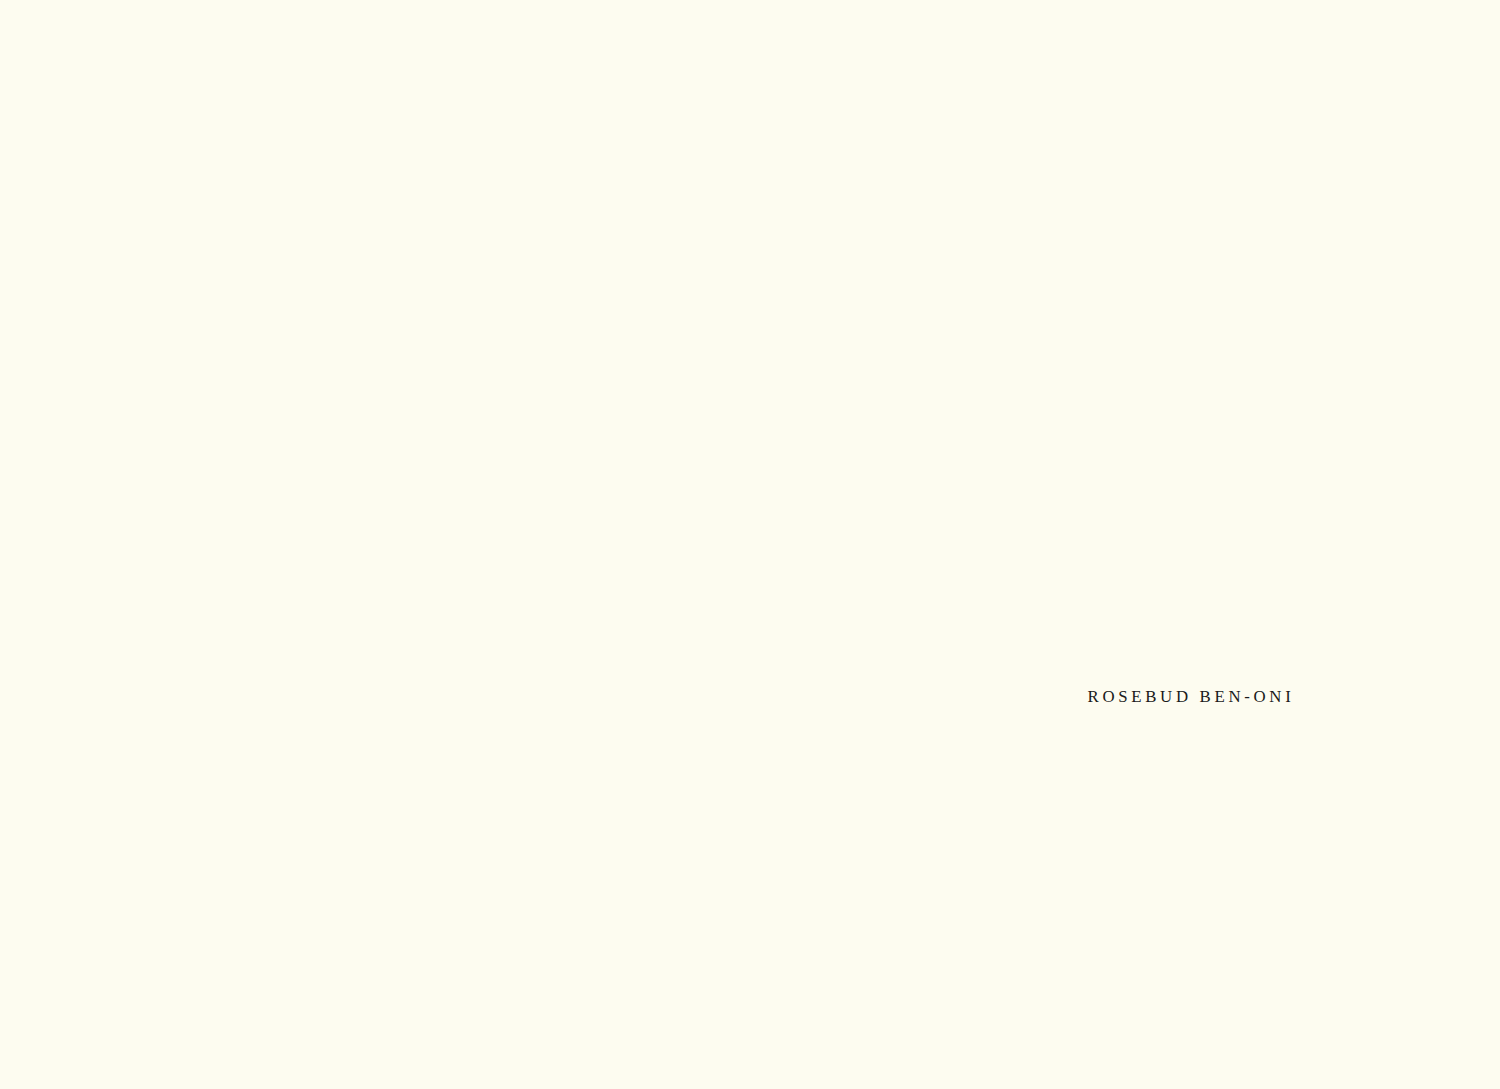Rosebud Ben-Oni